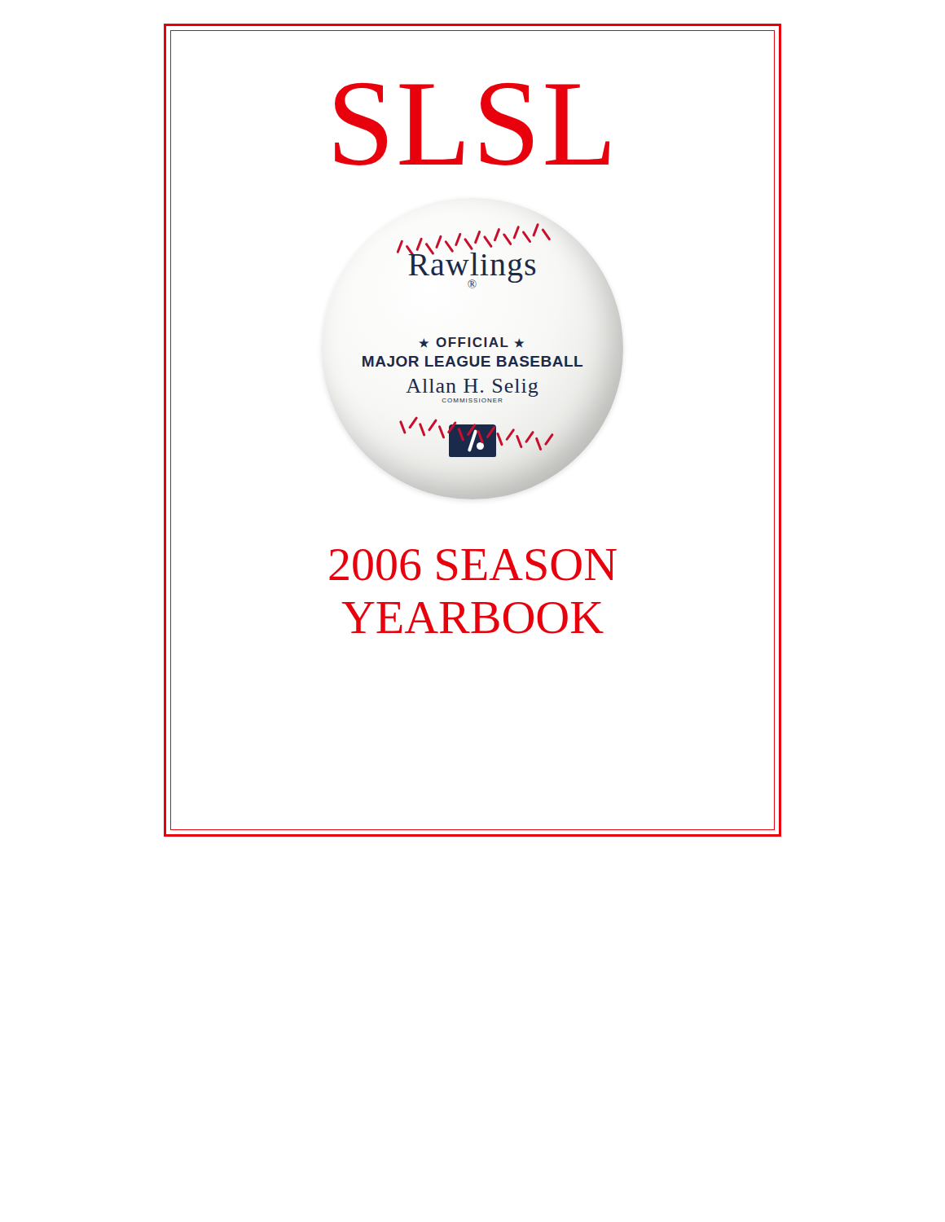SLSL
Rawlings®
★ OFFICIAL ★
MAJOR LEAGUE BASEBALL
Allan H. Selig
COMMISSIONER
2006 SEASON
YEARBOOK